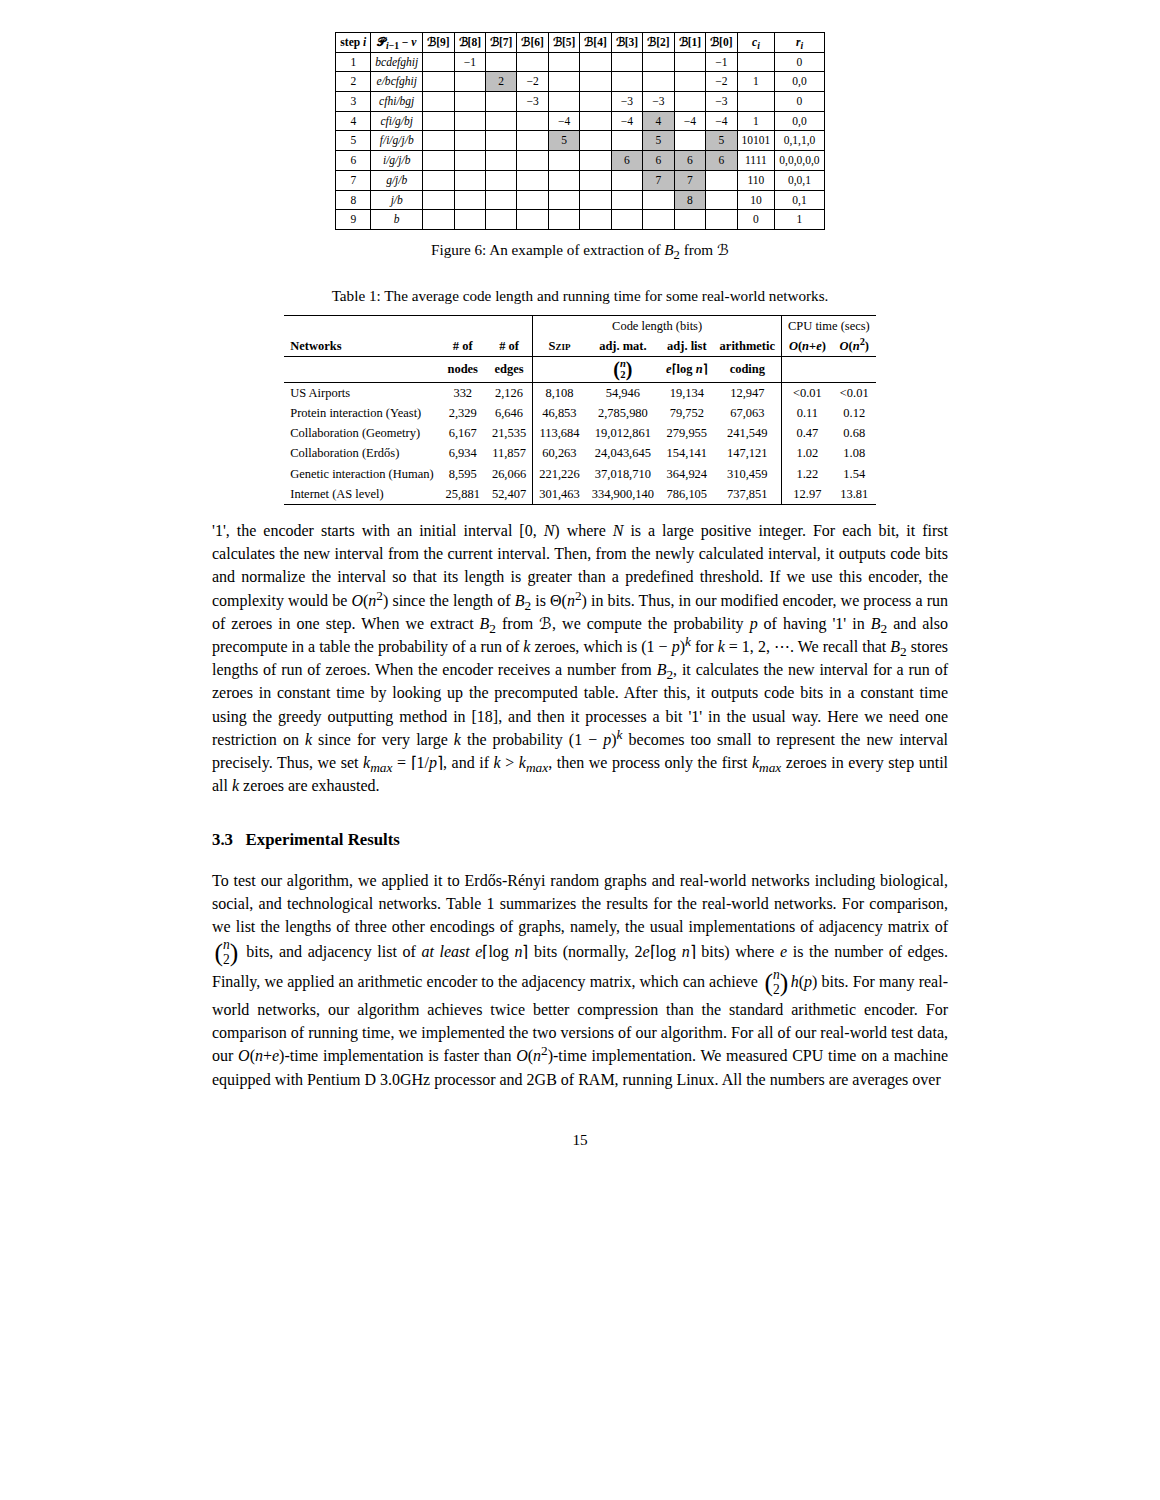| step i | 𝒫 i −1 − v | ℬ[9] | ℬ[8] | ℬ[7] | ℬ[6] | ℬ[5] | ℬ[4] | ℬ[3] | ℬ[2] | ℬ[1] | ℬ[0] | c i | r i |
| --- | --- | --- | --- | --- | --- | --- | --- | --- | --- | --- | --- | --- | --- |
| 1 | bcdefghij | | −1 | | | | | | | | −1 | | 0 |
| 2 | e/bcfghij | | | 2 | −2 | | | | | | −2 | 1 | 0,0 |
| 3 | cfhi/bgj | | | | −3 | | | −3 | −3 | | −3 | | 0 |
| 4 | cfi/g/bj | | | | | −4 | | −4 | 4 | −4 | −4 | 1 | 0,0 |
| 5 | f/i/g/j/b | | | | | 5 | | | 5 | | 5 | 10101 | 0,1,1,0 |
| 6 | i/g/j/b | | | | | | | 6 | 6 | 6 | 6 | 1111 | 0,0,0,0,0 |
| 7 | g/j/b | | | | | | | | 7 | 7 | | 110 | 0,0,1 |
| 8 | j/b | | | | | | | | | 8 | | 10 | 0,1 |
| 9 | b | | | | | | | | | | | 0 | 1 |
Figure 6: An example of extraction of B2 from ℬ
Table 1: The average code length and running time for some real-world networks.
| | Code length (bits) | CPU time (secs) |
| Networks | # of | # of | Szip | adj. mat. | adj. list | arithmetic | O ( n + e ) | O ( n 2 ) |
| | nodes | edges | | ( n 2 ) | e ⌈log n ⌉ | coding | | |
| US Airports | 332 | 2,126 | 8,108 | 54,946 | 19,134 | 12,947 | <0.01 | <0.01 |
| Protein interaction (Yeast) | 2,329 | 6,646 | 46,853 | 2,785,980 | 79,752 | 67,063 | 0.11 | 0.12 |
| Collaboration (Geometry) | 6,167 | 21,535 | 113,684 | 19,012,861 | 279,955 | 241,549 | 0.47 | 0.68 |
| Collaboration (Erdős) | 6,934 | 11,857 | 60,263 | 24,043,645 | 154,141 | 147,121 | 1.02 | 1.08 |
| Genetic interaction (Human) | 8,595 | 26,066 | 221,226 | 37,018,710 | 364,924 | 310,459 | 1.22 | 1.54 |
| Internet (AS level) | 25,881 | 52,407 | 301,463 | 334,900,140 | 786,105 | 737,851 | 12.97 | 13.81 |
'1', the encoder starts with an initial interval [0, N) where N is a large positive integer. For each bit, it first calculates the new interval from the current interval. Then, from the newly calculated interval, it outputs code bits and normalize the interval so that its length is greater than a predefined threshold. If we use this encoder, the complexity would be O(n2) since the length of B2 is Θ(n2) in bits. Thus, in our modified encoder, we process a run of zeroes in one step. When we extract B2 from ℬ, we compute the probability p of having '1' in B2 and also precompute in a table the probability of a run of k zeroes, which is (1 − p)k for k = 1, 2, ⋯. We recall that B2 stores lengths of run of zeroes. When the encoder receives a number from B2, it calculates the new interval for a run of zeroes in constant time by looking up the precomputed table. After this, it outputs code bits in a constant time using the greedy outputting method in [18], and then it processes a bit '1' in the usual way. Here we need one restriction on k since for very large k the probability (1 − p)k becomes too small to represent the new interval precisely. Thus, we set kmax = ⌈1/p⌉, and if k > kmax, then we process only the first kmax zeroes in every step until all k zeroes are exhausted.
3.3 Experimental Results
To test our algorithm, we applied it to Erdős-Rényi random graphs and real-world networks including biological, social, and technological networks. Table 1 summarizes the results for the real-world networks. For comparison, we list the lengths of three other encodings of graphs, namely, the usual implementations of adjacency matrix of (n 2) bits, and adjacency list of at least e⌈log n⌉ bits (normally, 2e⌈log n⌉ bits) where e is the number of edges. Finally, we applied an arithmetic encoder to the adjacency matrix, which can achieve (n 2) h(p) bits. For many real-world networks, our algorithm achieves twice better compression than the standard arithmetic encoder. For comparison of running time, we implemented the two versions of our algorithm. For all of our real-world test data, our O(n+e)-time implementation is faster than O(n2)-time implementation. We measured CPU time on a machine equipped with Pentium D 3.0GHz processor and 2GB of RAM, running Linux. All the numbers are averages over
15